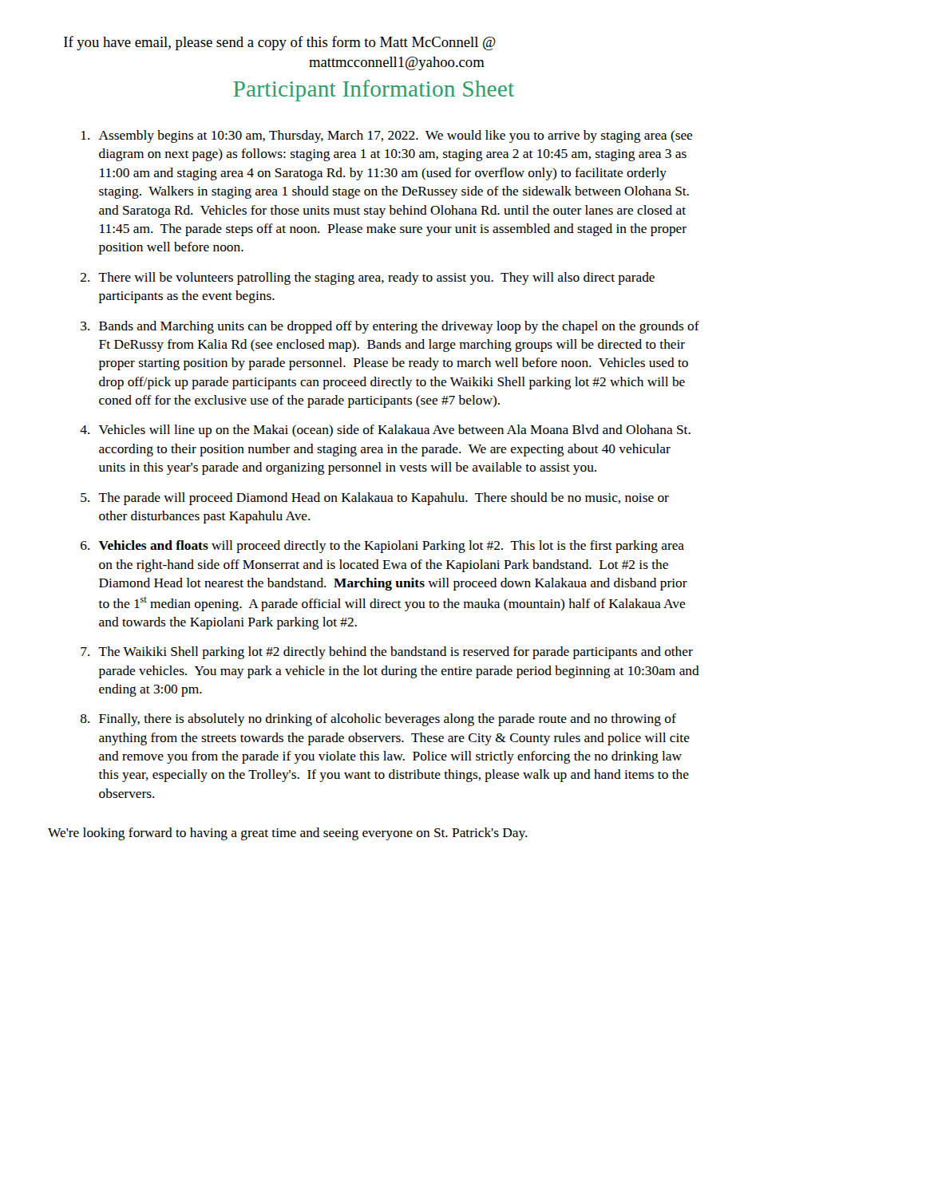If you have email, please send a copy of this form to Matt McConnell @ mattmcconnell1@yahoo.com
Participant Information Sheet
Assembly begins at 10:30 am, Thursday, March 17, 2022. We would like you to arrive by staging area (see diagram on next page) as follows: staging area 1 at 10:30 am, staging area 2 at 10:45 am, staging area 3 as 11:00 am and staging area 4 on Saratoga Rd. by 11:30 am (used for overflow only) to facilitate orderly staging. Walkers in staging area 1 should stage on the DeRussey side of the sidewalk between Olohana St. and Saratoga Rd. Vehicles for those units must stay behind Olohana Rd. until the outer lanes are closed at 11:45 am. The parade steps off at noon. Please make sure your unit is assembled and staged in the proper position well before noon.
There will be volunteers patrolling the staging area, ready to assist you. They will also direct parade participants as the event begins.
Bands and Marching units can be dropped off by entering the driveway loop by the chapel on the grounds of Ft DeRussy from Kalia Rd (see enclosed map). Bands and large marching groups will be directed to their proper starting position by parade personnel. Please be ready to march well before noon. Vehicles used to drop off/pick up parade participants can proceed directly to the Waikiki Shell parking lot #2 which will be coned off for the exclusive use of the parade participants (see #7 below).
Vehicles will line up on the Makai (ocean) side of Kalakaua Ave between Ala Moana Blvd and Olohana St. according to their position number and staging area in the parade. We are expecting about 40 vehicular units in this year's parade and organizing personnel in vests will be available to assist you.
The parade will proceed Diamond Head on Kalakaua to Kapahulu. There should be no music, noise or other disturbances past Kapahulu Ave.
Vehicles and floats will proceed directly to the Kapiolani Parking lot #2. This lot is the first parking area on the right-hand side off Monserrat and is located Ewa of the Kapiolani Park bandstand. Lot #2 is the Diamond Head lot nearest the bandstand. Marching units will proceed down Kalakaua and disband prior to the 1st median opening. A parade official will direct you to the mauka (mountain) half of Kalakaua Ave and towards the Kapiolani Park parking lot #2.
The Waikiki Shell parking lot #2 directly behind the bandstand is reserved for parade participants and other parade vehicles. You may park a vehicle in the lot during the entire parade period beginning at 10:30am and ending at 3:00 pm.
Finally, there is absolutely no drinking of alcoholic beverages along the parade route and no throwing of anything from the streets towards the parade observers. These are City & County rules and police will cite and remove you from the parade if you violate this law. Police will strictly enforcing the no drinking law this year, especially on the Trolley's. If you want to distribute things, please walk up and hand items to the observers.
We're looking forward to having a great time and seeing everyone on St. Patrick's Day.